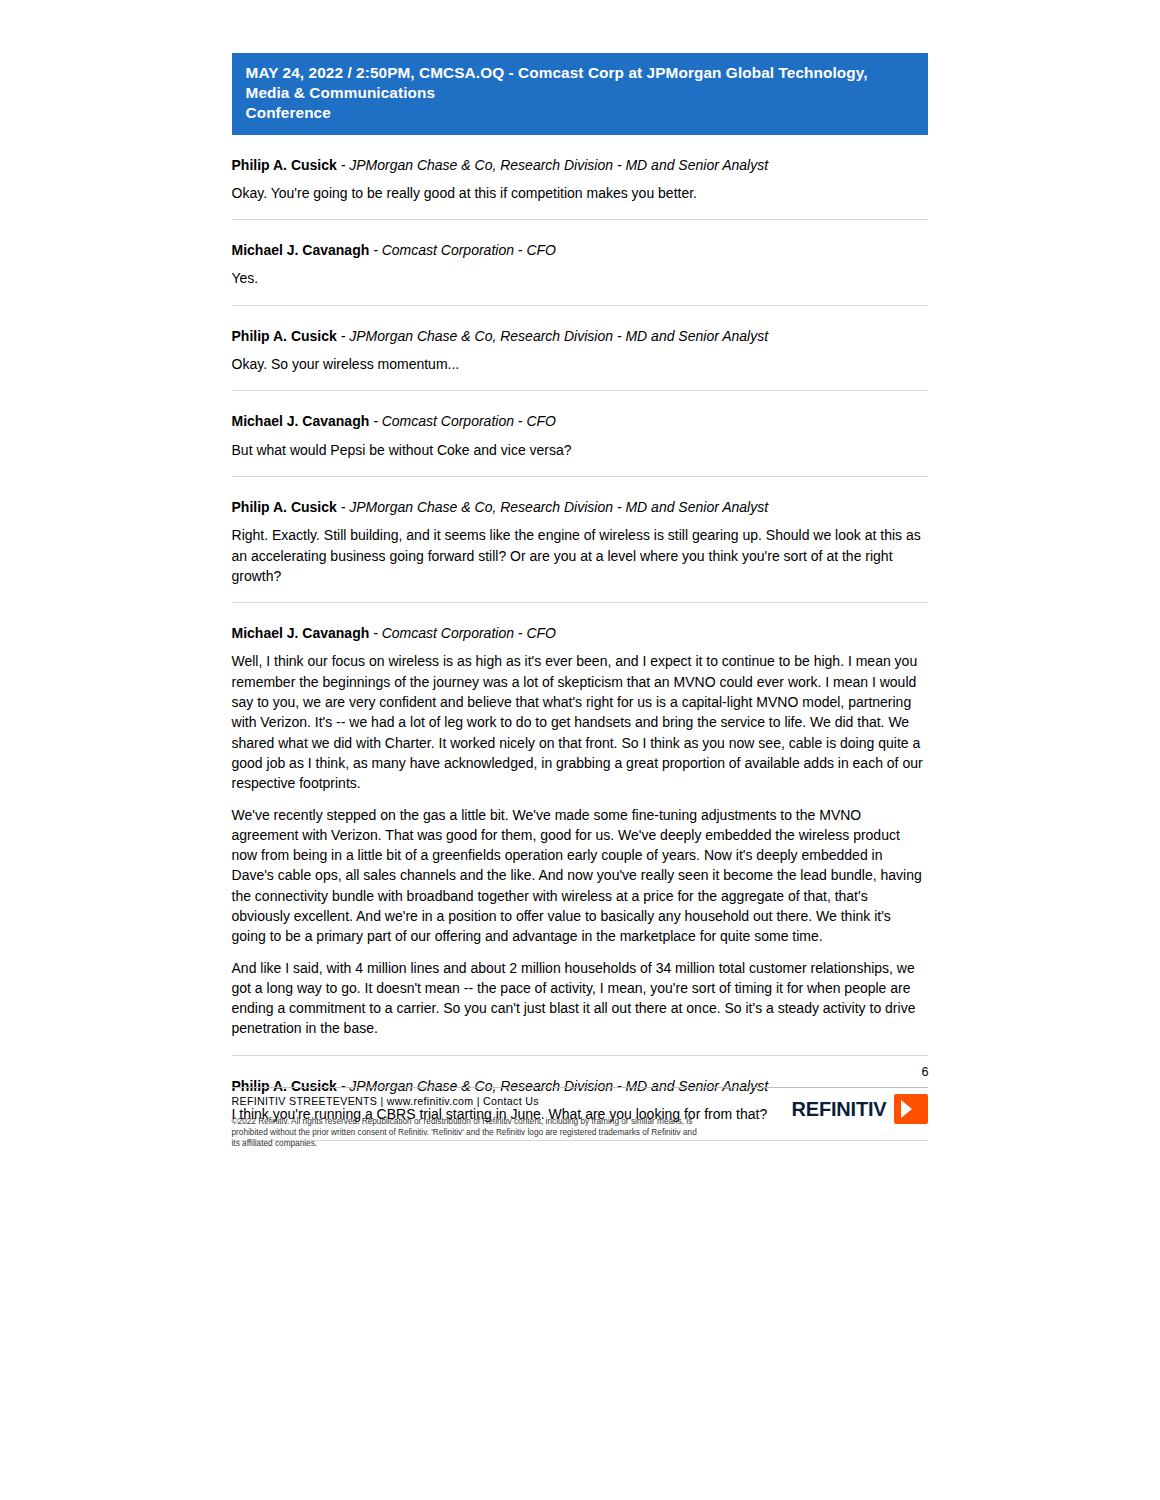MAY 24, 2022 / 2:50PM, CMCSA.OQ - Comcast Corp at JPMorgan Global Technology, Media & Communications
Conference
Philip A. Cusick - JPMorgan Chase & Co, Research Division - MD and Senior Analyst
Okay. You're going to be really good at this if competition makes you better.
Michael J. Cavanagh - Comcast Corporation - CFO
Yes.
Philip A. Cusick - JPMorgan Chase & Co, Research Division - MD and Senior Analyst
Okay. So your wireless momentum...
Michael J. Cavanagh - Comcast Corporation - CFO
But what would Pepsi be without Coke and vice versa?
Philip A. Cusick - JPMorgan Chase & Co, Research Division - MD and Senior Analyst
Right. Exactly. Still building, and it seems like the engine of wireless is still gearing up. Should we look at this as an accelerating business going forward still? Or are you at a level where you think you're sort of at the right growth?
Michael J. Cavanagh - Comcast Corporation - CFO
Well, I think our focus on wireless is as high as it's ever been, and I expect it to continue to be high. I mean you remember the beginnings of the journey was a lot of skepticism that an MVNO could ever work. I mean I would say to you, we are very confident and believe that what's right for us is a capital-light MVNO model, partnering with Verizon. It's -- we had a lot of leg work to do to get handsets and bring the service to life. We did that. We shared what we did with Charter. It worked nicely on that front. So I think as you now see, cable is doing quite a good job as I think, as many have acknowledged, in grabbing a great proportion of available adds in each of our respective footprints.
We've recently stepped on the gas a little bit. We've made some fine-tuning adjustments to the MVNO agreement with Verizon. That was good for them, good for us. We've deeply embedded the wireless product now from being in a little bit of a greenfields operation early couple of years. Now it's deeply embedded in Dave's cable ops, all sales channels and the like. And now you've really seen it become the lead bundle, having the connectivity bundle with broadband together with wireless at a price for the aggregate of that, that's obviously excellent. And we're in a position to offer value to basically any household out there. We think it's going to be a primary part of our offering and advantage in the marketplace for quite some time.
And like I said, with 4 million lines and about 2 million households of 34 million total customer relationships, we got a long way to go. It doesn't mean -- the pace of activity, I mean, you're sort of timing it for when people are ending a commitment to a carrier. So you can't just blast it all out there at once. So it's a steady activity to drive penetration in the base.
Philip A. Cusick - JPMorgan Chase & Co, Research Division - MD and Senior Analyst
I think you're running a CBRS trial starting in June. What are you looking for from that?
6
REFINITIV STREETEVENTS | www.refinitiv.com | Contact Us
©2022 Refinitiv. All rights reserved. Republication or redistribution of Refinitiv content, including by framing or similar means, is prohibited without the prior written consent of Refinitiv. 'Refinitiv' and the Refinitiv logo are registered trademarks of Refinitiv and its affiliated companies.
REFINITIV